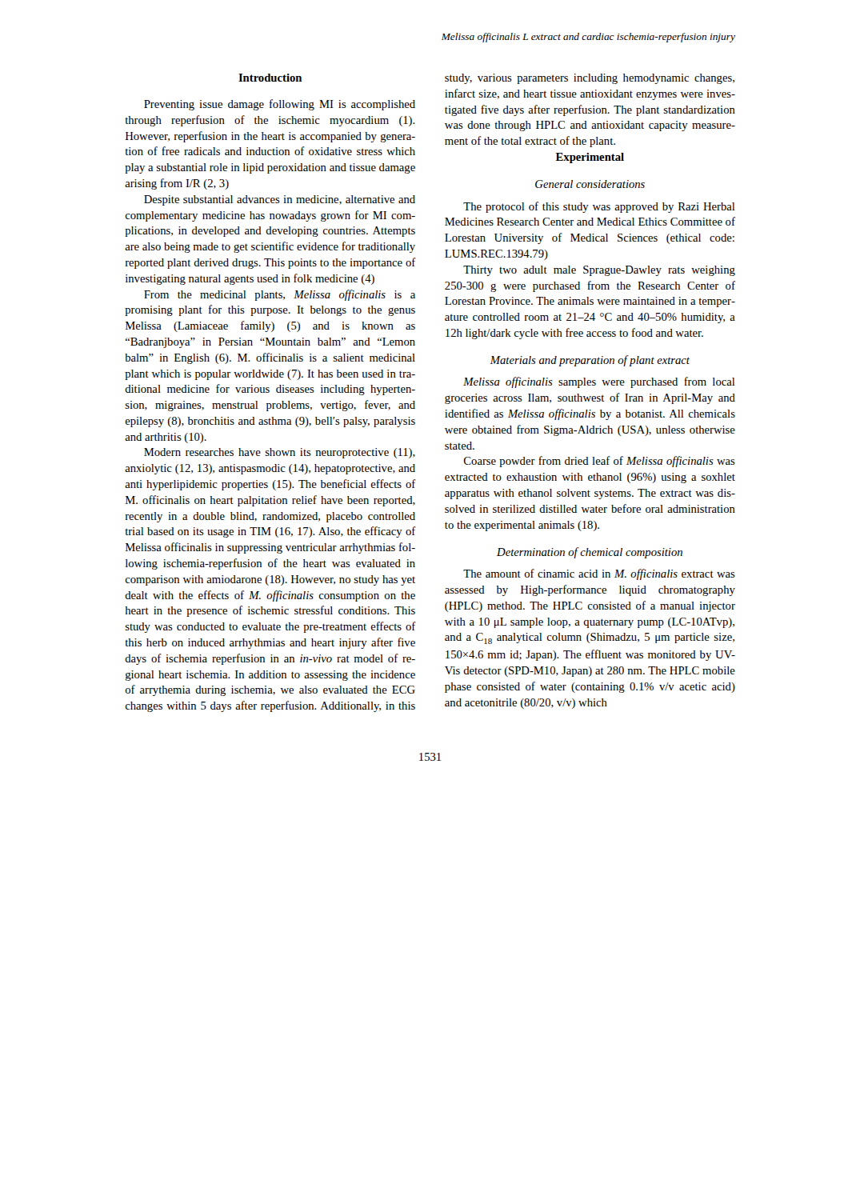Melissa officinalis L extract and cardiac ischemia-reperfusion injury
Introduction
Preventing issue damage following MI is accomplished through reperfusion of the ischemic myocardium (1). However, reperfusion in the heart is accompanied by generation of free radicals and induction of oxidative stress which play a substantial role in lipid peroxidation and tissue damage arising from I/R (2, 3)
Despite substantial advances in medicine, alternative and complementary medicine has nowadays grown for MI complications, in developed and developing countries. Attempts are also being made to get scientific evidence for traditionally reported plant derived drugs. This points to the importance of investigating natural agents used in folk medicine (4)
From the medicinal plants, Melissa officinalis is a promising plant for this purpose. It belongs to the genus Melissa (Lamiaceae family) (5) and is known as “Badranjboya” in Persian “Mountain balm” and “Lemon balm” in English (6). M. officinalis is a salient medicinal plant which is popular worldwide (7). It has been used in traditional medicine for various diseases including hypertension, migraines, menstrual problems, vertigo, fever, and epilepsy (8), bronchitis and asthma (9), bell′s palsy, paralysis and arthritis (10).
Modern researches have shown its neuroprotective (11), anxiolytic (12, 13), antispasmodic (14), hepatoprotective, and anti hyperlipidemic properties (15). The beneficial effects of M. officinalis on heart palpitation relief have been reported, recently in a double blind, randomized, placebo controlled trial based on its usage in TIM (16, 17). Also, the efficacy of Melissa officinalis in suppressing ventricular arrhythmias following ischemia-reperfusion of the heart was evaluated in comparison with amiodarone (18). However, no study has yet dealt with the effects of M. officinalis consumption on the heart in the presence of ischemic stressful conditions. This study was conducted to evaluate the pre-treatment effects of this herb on induced arrhythmias and heart injury after five days of ischemia reperfusion in an in-vivo rat model of regional heart ischemia. In addition to assessing the incidence of arrythemia during ischemia, we also evaluated the ECG changes within 5 days after reperfusion. Additionally, in this study, various parameters including hemodynamic changes, infarct size, and heart tissue antioxidant enzymes were investigated five days after reperfusion. The plant standardization was done through HPLC and antioxidant capacity measurement of the total extract of the plant.
Experimental
General considerations
The protocol of this study was approved by Razi Herbal Medicines Research Center and Medical Ethics Committee of Lorestan University of Medical Sciences (ethical code: LUMS.REC.1394.79)
Thirty two adult male Sprague-Dawley rats weighing 250-300 g were purchased from the Research Center of Lorestan Province. The animals were maintained in a temperature controlled room at 21–24 °C and 40–50% humidity, a 12h light/dark cycle with free access to food and water.
Materials and preparation of plant extract
Melissa officinalis samples were purchased from local groceries across Ilam, southwest of Iran in April-May and identified as Melissa officinalis by a botanist. All chemicals were obtained from Sigma-Aldrich (USA), unless otherwise stated.
Coarse powder from dried leaf of Melissa officinalis was extracted to exhaustion with ethanol (96%) using a soxhlet apparatus with ethanol solvent systems. The extract was dissolved in sterilized distilled water before oral administration to the experimental animals (18).
Determination of chemical composition
The amount of cinamic acid in M. officinalis extract was assessed by High-performance liquid chromatography (HPLC) method. The HPLC consisted of a manual injector with a 10 μL sample loop, a quaternary pump (LC-10ATvp), and a C18 analytical column (Shimadzu, 5 μm particle size, 150×4.6 mm id; Japan). The effluent was monitored by UV-Vis detector (SPD-M10, Japan) at 280 nm. The HPLC mobile phase consisted of water (containing 0.1% v/v acetic acid) and acetonitrile (80/20, v/v) which
1531